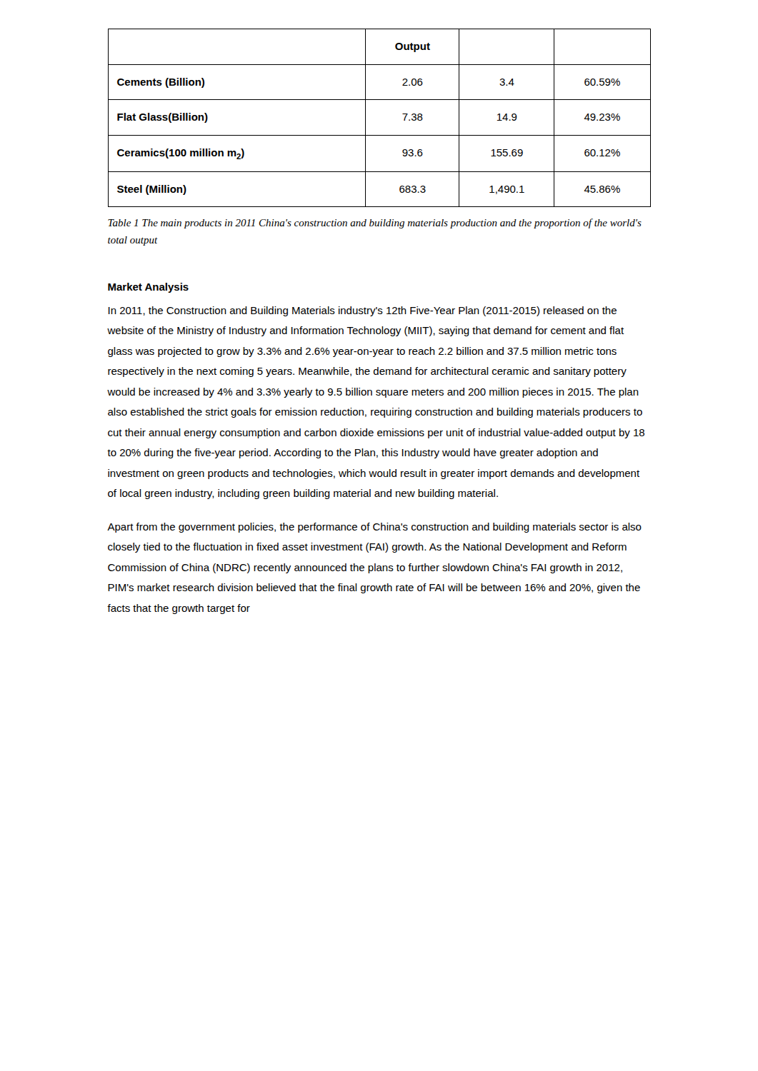| | Output | | |
| Cements (Billion) | 2.06 | 3.4 | 60.59% |
| Flat Glass(Billion) | 7.38 | 14.9 | 49.23% |
| Ceramics(100 million m 2 ) | 93.6 | 155.69 | 60.12% |
| Steel (Million) | 683.3 | 1,490.1 | 45.86% |
Table 1 The main products in 2011 China's construction and building materials production and the proportion of the world's total output
Market Analysis
In 2011, the Construction and Building Materials industry's 12th Five-Year Plan (2011-2015) released on the website of the Ministry of Industry and Information Technology (MIIT), saying that demand for cement and flat glass was projected to grow by 3.3% and 2.6% year-on-year to reach 2.2 billion and 37.5 million metric tons respectively in the next coming 5 years. Meanwhile, the demand for architectural ceramic and sanitary pottery would be increased by 4% and 3.3% yearly to 9.5 billion square meters and 200 million pieces in 2015. The plan also established the strict goals for emission reduction, requiring construction and building materials producers to cut their annual energy consumption and carbon dioxide emissions per unit of industrial value-added output by 18 to 20% during the five-year period. According to the Plan, this Industry would have greater adoption and investment on green products and technologies, which would result in greater import demands and development of local green industry, including green building material and new building material.
Apart from the government policies, the performance of China's construction and building materials sector is also closely tied to the fluctuation in fixed asset investment (FAI) growth. As the National Development and Reform Commission of China (NDRC) recently announced the plans to further slowdown China's FAI growth in 2012, PIM's market research division believed that the final growth rate of FAI will be between 16% and 20%, given the facts that the growth target for